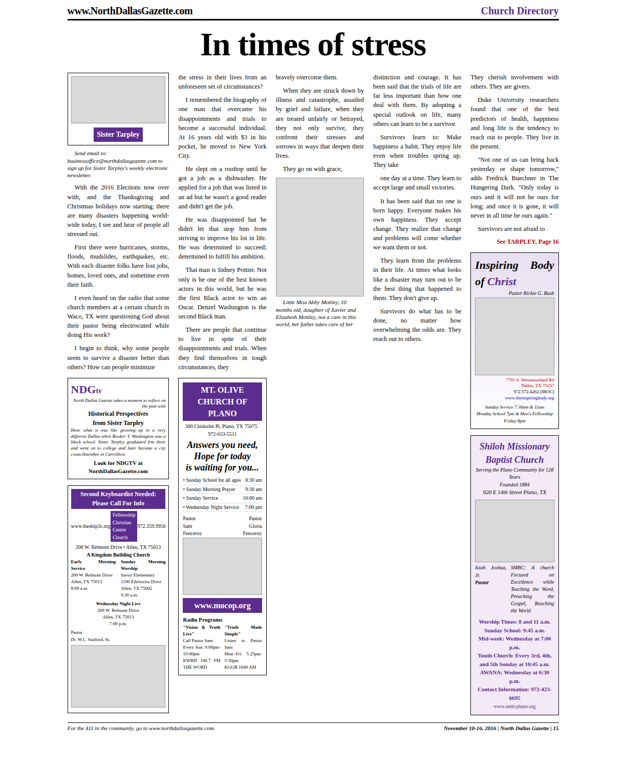www.NorthDallasGazette.com
Church Directory
In times of stress
Sister Tarpley
Send email to: businessoffice@northdallasgazette.com to sign up for Sister Tarpley's weekly electronic newsletter.
With the 2016 Elections now over with, and the Thanksgiving and Christmas holidays now starting; there are many disasters happening world-wide today, I see and hear of people all stressed out.
First there were hurricanes, storms, floods, mudslides, earthquakes, etc. With each disaster folks have lost jobs, homes, loved ones, and sometime even their faith.
I even heard on the radio that some church members at a certain church in Waco, TX were questioning God about their pastor being electrocuted while doing His work?
I begin to think, why some people seem to survive a disaster better than others? How can people minimize
NDGtv
North Dallas Gazette takes a moment to reflect on the past with
Historical Perspectives
from Sister Tarpley
Hear what it was like growing up in a very different Dallas when Booker T. Washington was a black school. Sister Tarpley graduated frm there and went on to college and later became a city councilmember in Carrollton.
Look for NDGTV at NorthDallasGazette.com
Second Keyboardist Needed: Please Call For Info
www.theship3c.org Fellowship Christian
Center Church 972.359.9956
200 W. Belmont Drive • Allen, TX 75013
A Kingdom Building Church
Early Morning Service
200 W. Belmont Drive
Allen, TX 75013
8:00 a.m.
Sunday Morning Worship
Savoy Elementary
1190 Edelweiss Drive
Allen, TX 75002
9:30 a.m.
Wednesday Night Live
200 W. Belmont Drive
Allen, TX 75013
7:00 p.m.
Pastor
Dr. W.L. Stafford, Sr.
the stress in their lives from an unforeseen set of circumstances?
I remembered the biography of one man that overcame his disappointments and trials to become a successful individual. At 16 years old with $3 in his pocket, he moved to New York City.
He slept on a rooftop until he got a job as a dishwasher. He applied for a job that was listed in an ad but he wasn't a good reader and didn't get the job.
He was disappointed but he didn't let that stop him from striving to improve his lot in life. He was determined to succeed; determined to fulfill his ambition.
That man is Sidney Poitier. Not only is he one of the best known actors in this world, but he was the first Black actor to win an Oscar. Denzel Washington is the second Black man.
There are people that continue to live in spite of their disappointments and trials. When they find themselves in tough circumstances, they
MT. OLIVE CHURCH OF PLANO
300 Chisholm Pl, Plano, TX 75075 972-633-5511
Answers you need, Hope for today
is waiting for you...
• Sunday School for all ages 8:30 am
• Sunday Morning Prayer 9:30 am
• Sunday Service 10:00 am
• Wednesday Night Service 7:00 pm
Pastor
Sam
Fenceroy
Pastor
Gloria
Fenceroy
www.mocop.org
Radio Programs
"Vision & Truth Live"
Call Pastor Sam
Every Sun. 9:00pm-10:00pm
KWRD 100.7 FM THE WORD
"Truth Made Simple"
Listen to Pastor Sam
Mon.-Fri. 5:25pm- 5:30pm
KGGR 1040 AM
bravely overcome them.
When they are struck down by illness and catastrophe, assailed by grief and failure, when they are treated unfairly or betrayed, they not only survive, they confront their stresses and sorrows in ways that deepen their lives.
They go on with grace,
Little Miss Abby Mottley, 10 months old, daughter of Xavier and Elizabeth Mottley, not a care in this world, her father takes care of her
distinction and courage. It has been said that the trials of life are far less important than how one deal with them. By adopting a special outlook on life, many others can learn to be a survivor.
Survivors learn to: Make happiness a habit. They enjoy life even when troubles spring up. They take
one day at a time. They learn to accept large and small victories.
It has been said that no one is born happy. Everyone makes his own happiness. They accept change. They realize that change and problems will come whether we want them or not.
They learn from the problems in their life. At times what looks like a disaster may turn out to be the best thing that happened to them. They don't give up.
Survivors do what has to be done, no matter how overwhelming the odds are. They reach out to others.
They cherish involvement with others. They are givers.
Duke University researchers found that one of the best predictors of health, happiness and long life is the tendency to reach out to people. They live in the present.
"Not one of us can bring back yesterday or shape tomorrow," adds Fredrick Buechner in The Hungering Dark. "Only today is ours and it will not be ours for long; and once it is gone, it will never in all time be ours again."
Survivors are not afraid to
See TARPLEY, Page 16
Inspiring Body of Christ
Pastor Rickie G. Rush
7701 S. Westmoreland Rd
Dallas, TX 75237
972.572.4262 (IBOC)
www.theinspiringbody.org
Sunday Service 7:30am & 11am
Monday School 7pm & Men's Fellowship Friday 8pm
Shiloh Missionary Baptist Church
Serving the Plano Community for 128 Years
Founded 1884
920 E 14th Street Plano, TX
Isiah Joshua, Jr.
Pastor
SMBC: A church Focused on Excellence while Teaching the Word, Preaching the Gospel, Reaching the World
Worship Times: 8 and 11 a.m.
Sunday School: 9:45 a.m.
Mid-week: Wednesday at 7:00 p.m.
Youth Church: Every 3rd, 4th,
and 5th Sunday at 10:45 a.m.
AWANA: Wednesday at 6:30 p.m.
Contact Information: 972-423-6695
www.smbcplano.org
For the 411 in the community, go to www.northdallasgazette.com
November 10-16, 2016 | North Dallas Gazette | 15